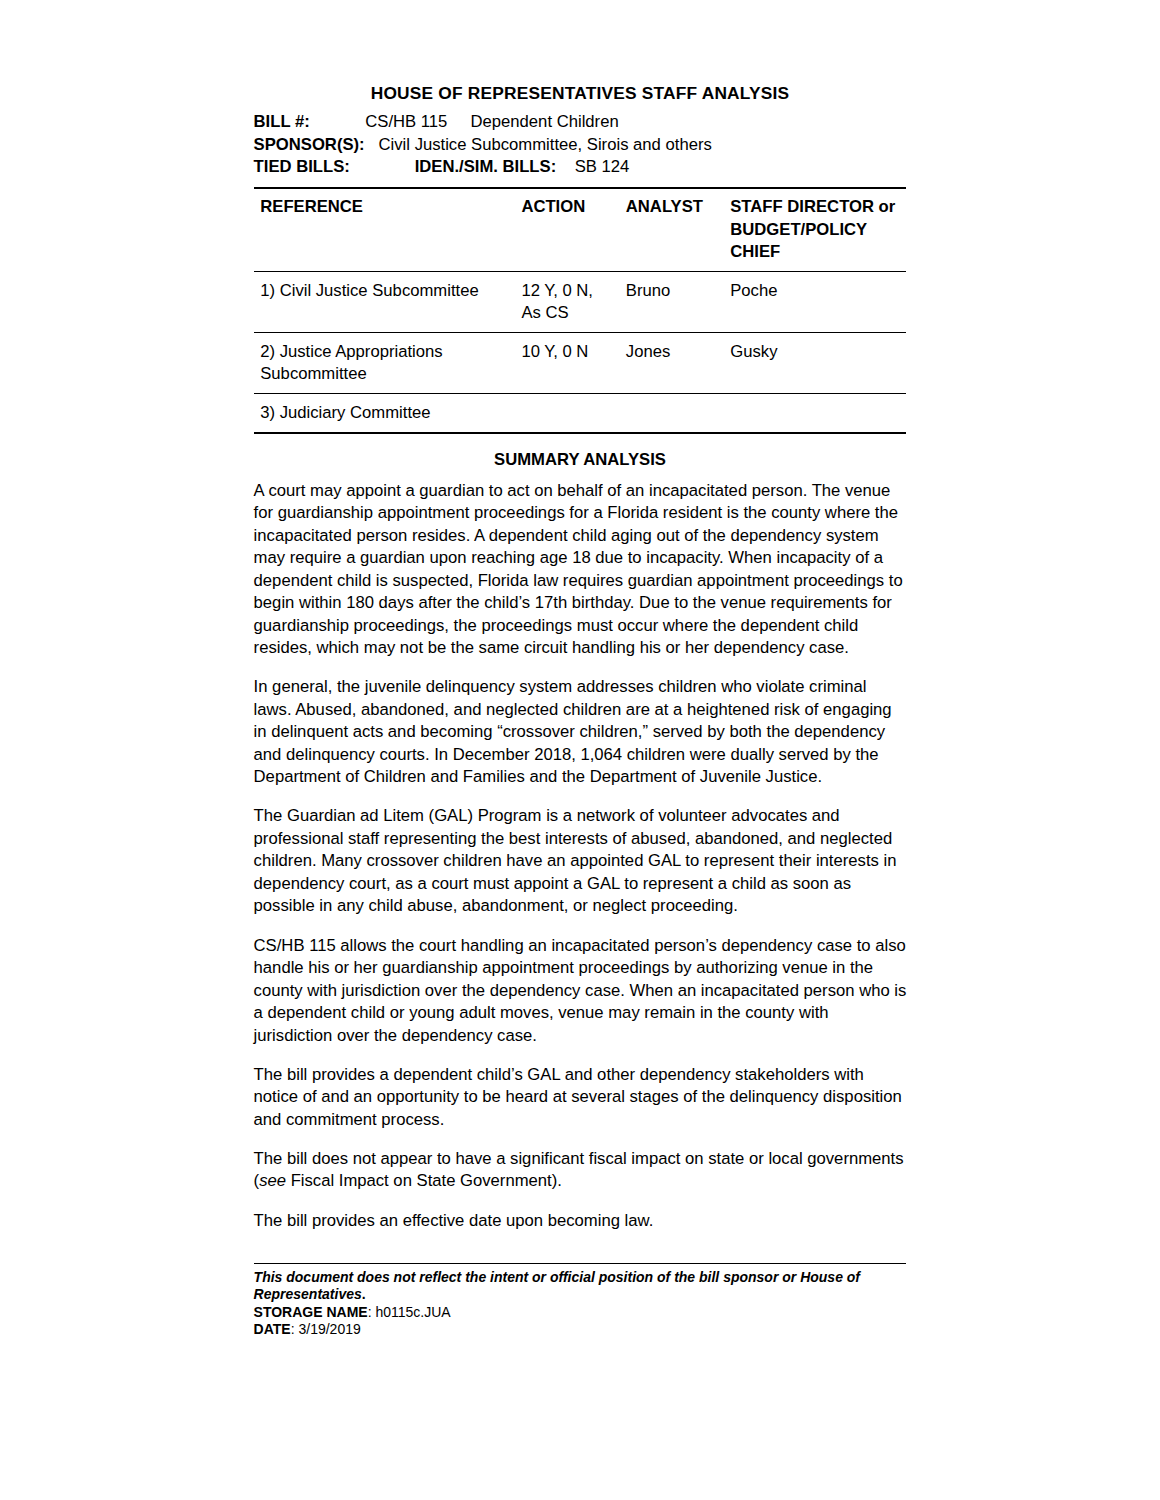HOUSE OF REPRESENTATIVES STAFF ANALYSIS
BILL #: CS/HB 115 Dependent Children
SPONSOR(S): Civil Justice Subcommittee, Sirois and others
TIED BILLS: IDEN./SIM. BILLS: SB 124
| REFERENCE | ACTION | ANALYST | STAFF DIRECTOR or BUDGET/POLICY CHIEF |
| --- | --- | --- | --- |
| 1) Civil Justice Subcommittee | 12 Y, 0 N, As CS | Bruno | Poche |
| 2) Justice Appropriations Subcommittee | 10 Y, 0 N | Jones | Gusky |
| 3) Judiciary Committee | | | |
SUMMARY ANALYSIS
A court may appoint a guardian to act on behalf of an incapacitated person. The venue for guardianship appointment proceedings for a Florida resident is the county where the incapacitated person resides. A dependent child aging out of the dependency system may require a guardian upon reaching age 18 due to incapacity. When incapacity of a dependent child is suspected, Florida law requires guardian appointment proceedings to begin within 180 days after the child’s 17th birthday. Due to the venue requirements for guardianship proceedings, the proceedings must occur where the dependent child resides, which may not be the same circuit handling his or her dependency case.
In general, the juvenile delinquency system addresses children who violate criminal laws. Abused, abandoned, and neglected children are at a heightened risk of engaging in delinquent acts and becoming “crossover children,” served by both the dependency and delinquency courts. In December 2018, 1,064 children were dually served by the Department of Children and Families and the Department of Juvenile Justice.
The Guardian ad Litem (GAL) Program is a network of volunteer advocates and professional staff representing the best interests of abused, abandoned, and neglected children. Many crossover children have an appointed GAL to represent their interests in dependency court, as a court must appoint a GAL to represent a child as soon as possible in any child abuse, abandonment, or neglect proceeding.
CS/HB 115 allows the court handling an incapacitated person’s dependency case to also handle his or her guardianship appointment proceedings by authorizing venue in the county with jurisdiction over the dependency case. When an incapacitated person who is a dependent child or young adult moves, venue may remain in the county with jurisdiction over the dependency case.
The bill provides a dependent child’s GAL and other dependency stakeholders with notice of and an opportunity to be heard at several stages of the delinquency disposition and commitment process.
The bill does not appear to have a significant fiscal impact on state or local governments (see Fiscal Impact on State Government).
The bill provides an effective date upon becoming law.
This document does not reflect the intent or official position of the bill sponsor or House of Representatives.
STORAGE NAME: h0115c.JUA
DATE: 3/19/2019